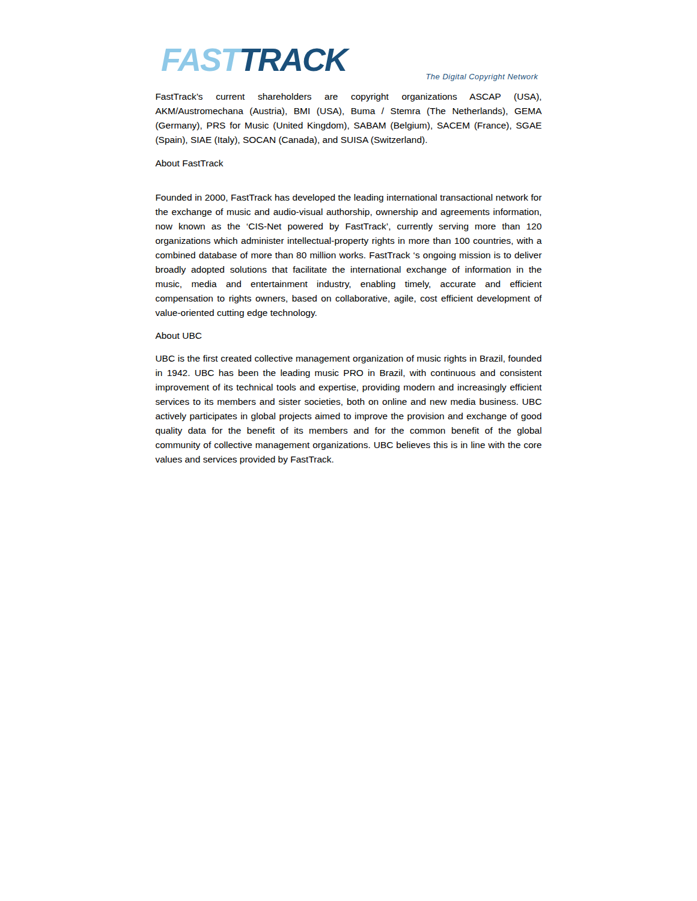FAST TRACK
The Digital Copyright Network
FastTrack’s current shareholders are copyright organizations ASCAP (USA), AKM/Austromechana (Austria), BMI (USA), Buma / Stemra (The Netherlands), GEMA (Germany), PRS for Music (United Kingdom), SABAM (Belgium), SACEM (France), SGAE (Spain), SIAE (Italy), SOCAN (Canada), and SUISA (Switzerland).
About FastTrack
Founded in 2000, FastTrack has developed the leading international transactional network for the exchange of music and audio-visual authorship, ownership and agreements information, now known as the ‘CIS-Net powered by FastTrack’, currently serving more than 120 organizations which administer intellectual-property rights in more than 100 countries, with a combined database of more than 80 million works. FastTrack ‘s ongoing mission is to deliver broadly adopted solutions that facilitate the international exchange of information in the music, media and entertainment industry, enabling timely, accurate and efficient compensation to rights owners, based on collaborative, agile, cost efficient development of value-oriented cutting edge technology.
About UBC
UBC is the first created collective management organization of music rights in Brazil, founded in 1942. UBC has been the leading music PRO in Brazil, with continuous and consistent improvement of its technical tools and expertise, providing modern and increasingly efficient services to its members and sister societies, both on online and new media business. UBC actively participates in global projects aimed to improve the provision and exchange of good quality data for the benefit of its members and for the common benefit of the global community of collective management organizations. UBC believes this is in line with the core values and services provided by FastTrack.